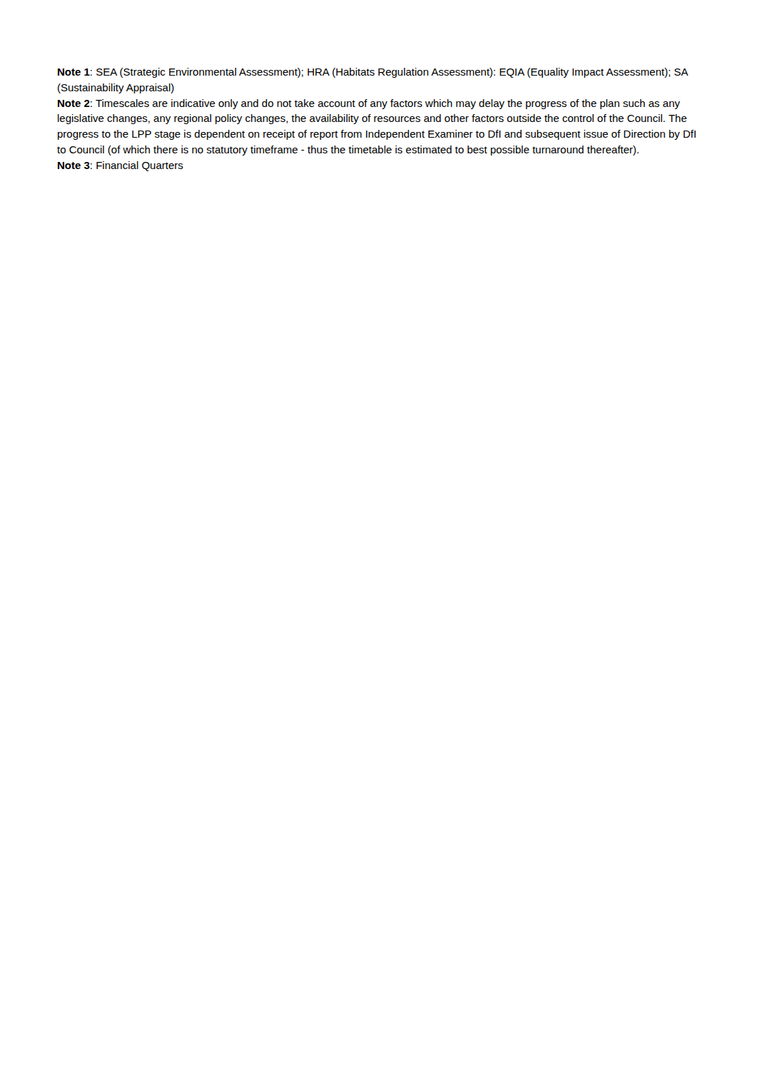Note 1: SEA (Strategic Environmental Assessment); HRA (Habitats Regulation Assessment): EQIA (Equality Impact Assessment); SA (Sustainability Appraisal)
Note 2: Timescales are indicative only and do not take account of any factors which may delay the progress of the plan such as any legislative changes, any regional policy changes, the availability of resources and other factors outside the control of the Council. The progress to the LPP stage is dependent on receipt of report from Independent Examiner to DfI and subsequent issue of Direction by DfI to Council (of which there is no statutory timeframe - thus the timetable is estimated to best possible turnaround thereafter).
Note 3: Financial Quarters